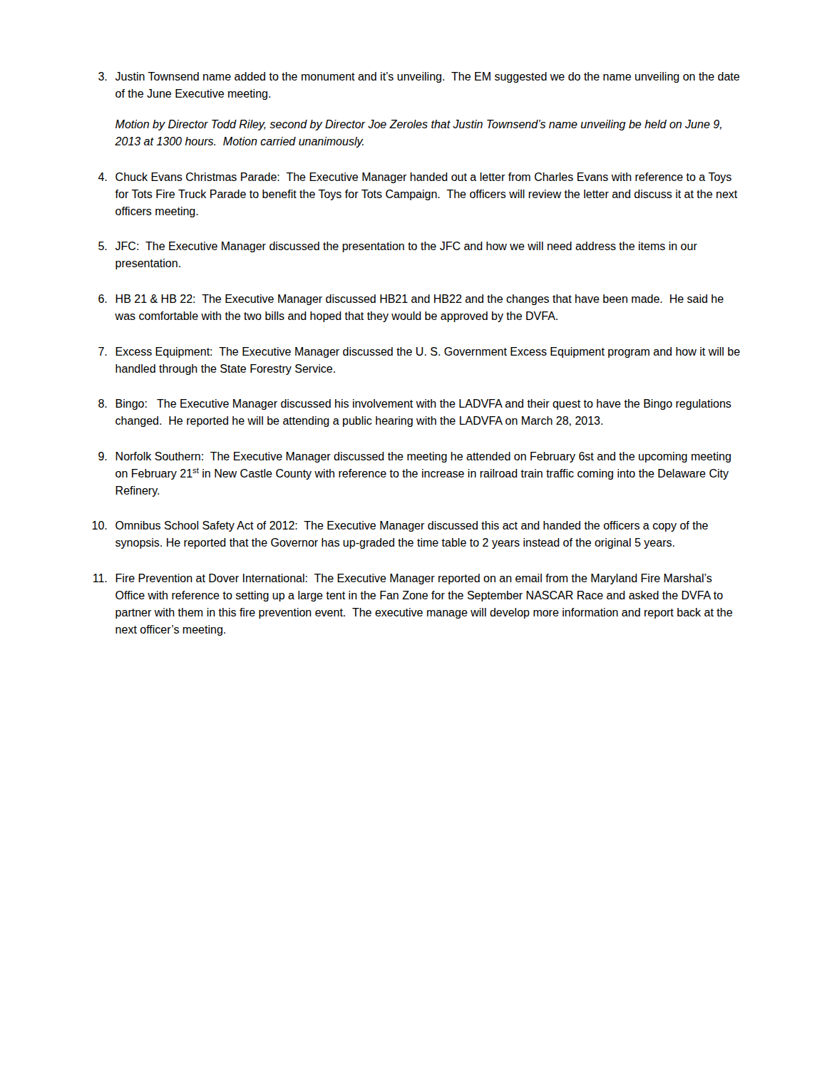Justin Townsend name added to the monument and it’s unveiling. The EM suggested we do the name unveiling on the date of the June Executive meeting.
Motion by Director Todd Riley, second by Director Joe Zeroles that Justin Townsend’s name unveiling be held on June 9, 2013 at 1300 hours. Motion carried unanimously.
Chuck Evans Christmas Parade: The Executive Manager handed out a letter from Charles Evans with reference to a Toys for Tots Fire Truck Parade to benefit the Toys for Tots Campaign. The officers will review the letter and discuss it at the next officers meeting.
JFC: The Executive Manager discussed the presentation to the JFC and how we will need address the items in our presentation.
HB 21 & HB 22: The Executive Manager discussed HB21 and HB22 and the changes that have been made. He said he was comfortable with the two bills and hoped that they would be approved by the DVFA.
Excess Equipment: The Executive Manager discussed the U. S. Government Excess Equipment program and how it will be handled through the State Forestry Service.
Bingo: The Executive Manager discussed his involvement with the LADVFA and their quest to have the Bingo regulations changed. He reported he will be attending a public hearing with the LADVFA on March 28, 2013.
Norfolk Southern: The Executive Manager discussed the meeting he attended on February 6st and the upcoming meeting on February 21st in New Castle County with reference to the increase in railroad train traffic coming into the Delaware City Refinery.
Omnibus School Safety Act of 2012: The Executive Manager discussed this act and handed the officers a copy of the synopsis. He reported that the Governor has up-graded the time table to 2 years instead of the original 5 years.
Fire Prevention at Dover International: The Executive Manager reported on an email from the Maryland Fire Marshal’s Office with reference to setting up a large tent in the Fan Zone for the September NASCAR Race and asked the DVFA to partner with them in this fire prevention event. The executive manage will develop more information and report back at the next officer’s meeting.